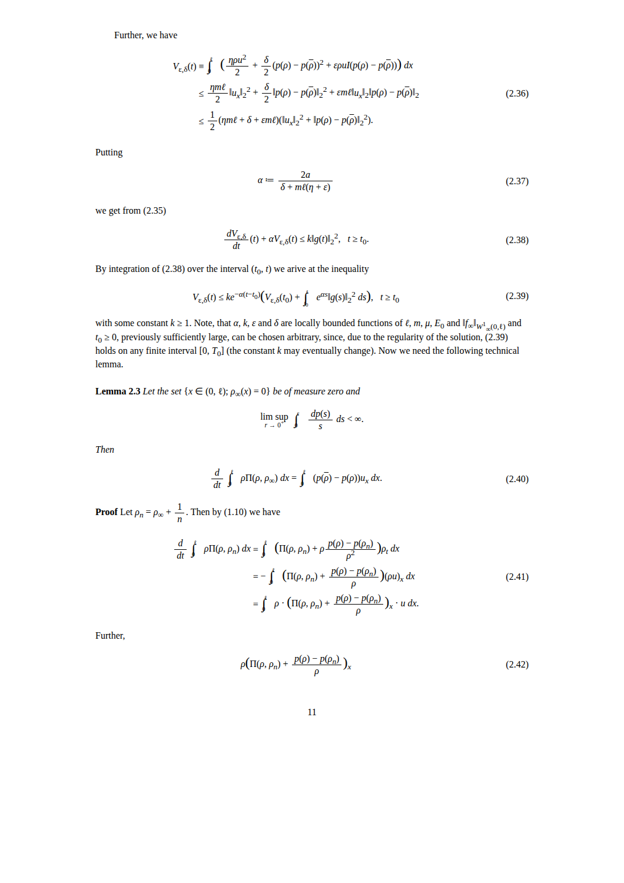Further, we have
| V ε,δ ( t ) | ≡ | ∫ ℓ 0 ( ηρu 2 2 + δ 2 ( p ( ρ ) − p ( ρ )) 2 + ερuI ( p ( ρ ) − p ( ρ )) ) dx |
| | ≤ | ηmℓ 2 ‖ u x ‖ 2 2 + δ 2 ‖ p ( ρ ) − p ( ρ )‖ 2 2 + εmℓ ‖ u x ‖ 2 ‖ p ( ρ ) − p ( ρ )‖ 2 |
| | ≤ | 1 2 ( ηmℓ + δ + εmℓ )(‖ u x ‖ 2 2 + ‖ p ( ρ ) − p ( ρ )‖ 2 2 ). |
(2.36)
Putting
α ≔ 2a δ + mℓ(η + ε)
(2.37)
we get from (2.35)
dVε,δ dt(t) + αVε,δ(t) ≤ k‖g(t)‖22, t ≥ t0.
(2.38)
By integration of (2.38) over the interval (t0, t) we arive at the inequality
Vε,δ(t) ≤ ke−α(t−t0)(Vε,δ(t0) + ∫tt0 eαs‖g(s)‖22 ds), t ≥ t0
(2.39)
with some constant k ≥ 1. Note, that α, k, ε and δ are locally bounded functions of ℓ, m, μ, E0 and ‖f∞‖W1∞(0,ℓ) and t0 ≥ 0, previously sufficiently large, can be chosen arbitrary, since, due to the regularity of the solution, (2.39) holds on any finite interval [0, T0] (the constant k may eventually change). Now we need the following technical lemma.
Lemma 2.3 Let the set {x ∈ (0, ℓ); ρ∞(x) = 0} be of measure zero and
lim sup r → 0+ ∫r 0 dp(s) s ds < ∞.
Then
ddt ∫ℓ 0 ρ Π(ρ, ρ∞) dx = ∫ℓ 0 (p(ρ) − p(ρ))ux dx.
(2.40)
Proof Let ρn = ρ∞ + 1 n. Then by (1.10) we have
| d dt ∫ ℓ 0 ρ Π( ρ , ρ n ) dx | = | ∫ ℓ 0 ( Π( ρ , ρ n ) + ρ p ( ρ ) − p ( ρ n ) ρ 2 ) ρ t dx |
| | = | − ∫ ℓ 0 ( Π( ρ , ρ n ) + p ( ρ ) − p ( ρ n ) ρ ) ( ρu ) x dx |
| | = | ∫ ℓ 0 ρ · ( Π( ρ , ρ n ) + p ( ρ ) − p ( ρ n ) ρ ) x · u dx . |
(2.41)
Further,
ρ(Π(ρ, ρn) + p(ρ) − p(ρn) ρ)x
(2.42)
11